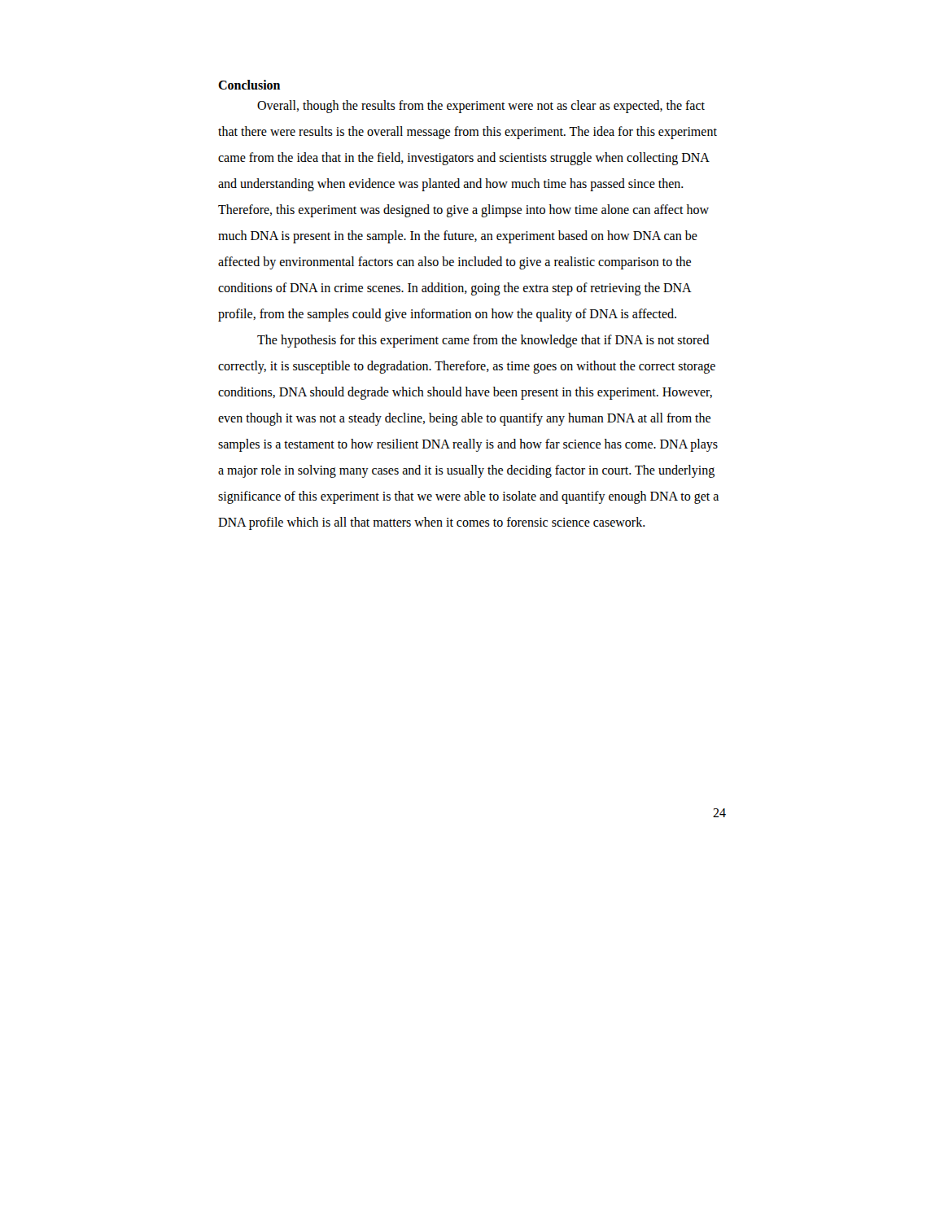Conclusion
Overall, though the results from the experiment were not as clear as expected, the fact that there were results is the overall message from this experiment. The idea for this experiment came from the idea that in the field, investigators and scientists struggle when collecting DNA and understanding when evidence was planted and how much time has passed since then. Therefore, this experiment was designed to give a glimpse into how time alone can affect how much DNA is present in the sample. In the future, an experiment based on how DNA can be affected by environmental factors can also be included to give a realistic comparison to the conditions of DNA in crime scenes. In addition, going the extra step of retrieving the DNA profile, from the samples could give information on how the quality of DNA is affected.
The hypothesis for this experiment came from the knowledge that if DNA is not stored correctly, it is susceptible to degradation. Therefore, as time goes on without the correct storage conditions, DNA should degrade which should have been present in this experiment. However, even though it was not a steady decline, being able to quantify any human DNA at all from the samples is a testament to how resilient DNA really is and how far science has come. DNA plays a major role in solving many cases and it is usually the deciding factor in court. The underlying significance of this experiment is that we were able to isolate and quantify enough DNA to get a DNA profile which is all that matters when it comes to forensic science casework.
24